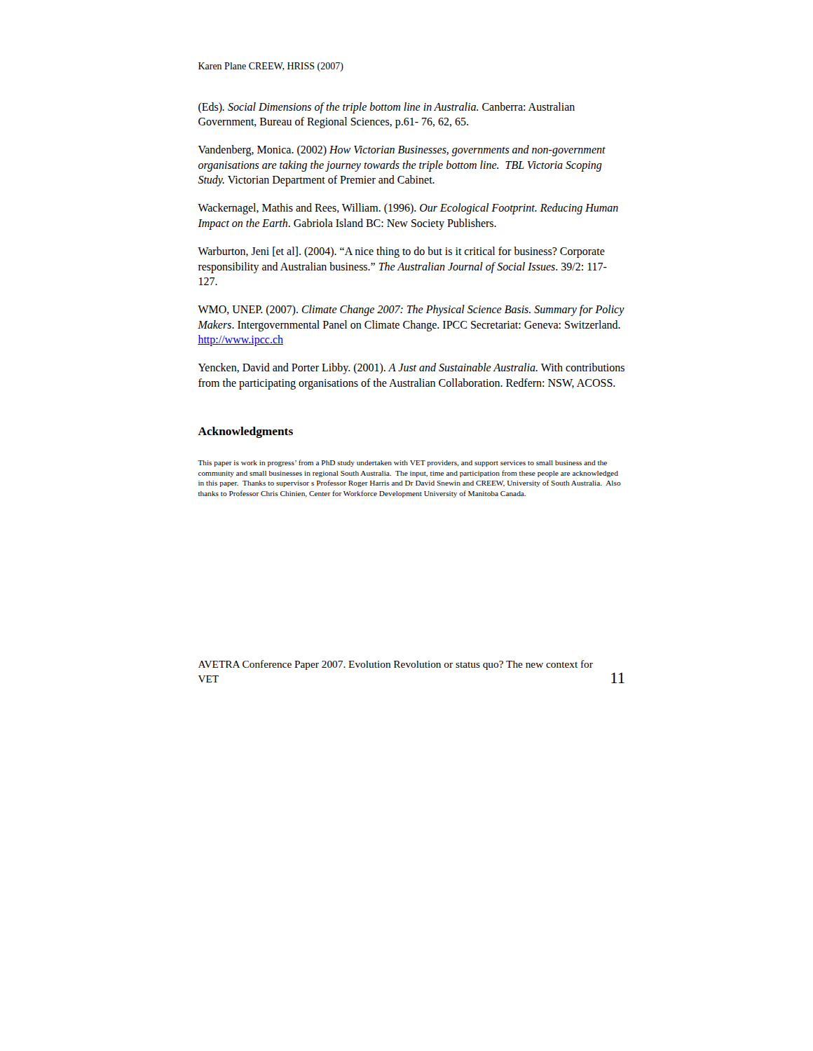Karen Plane CREEW, HRISS (2007)
(Eds). Social Dimensions of the triple bottom line in Australia. Canberra: Australian Government, Bureau of Regional Sciences, p.61- 76, 62, 65.
Vandenberg, Monica. (2002) How Victorian Businesses, governments and non-government organisations are taking the journey towards the triple bottom line. TBL Victoria Scoping Study. Victorian Department of Premier and Cabinet.
Wackernagel, Mathis and Rees, William. (1996). Our Ecological Footprint. Reducing Human Impact on the Earth. Gabriola Island BC: New Society Publishers.
Warburton, Jeni [et al]. (2004). “A nice thing to do but is it critical for business? Corporate responsibility and Australian business.” The Australian Journal of Social Issues. 39/2: 117-127.
WMO, UNEP. (2007). Climate Change 2007: The Physical Science Basis. Summary for Policy Makers. Intergovernmental Panel on Climate Change. IPCC Secretariat: Geneva: Switzerland.
http://www.ipcc.ch
Yencken, David and Porter Libby. (2001). A Just and Sustainable Australia. With contributions from the participating organisations of the Australian Collaboration. Redfern: NSW, ACOSS.
Acknowledgments
This paper is work in progress’ from a PhD study undertaken with VET providers, and support services to small business and the community and small businesses in regional South Australia. The input, time and participation from these people are acknowledged in this paper. Thanks to supervisor s Professor Roger Harris and Dr David Snewin and CREEW, University of South Australia. Also thanks to Professor Chris Chinien, Center for Workforce Development University of Manitoba Canada.
AVETRA Conference Paper 2007. Evolution Revolution or status quo? The new context for VET
11